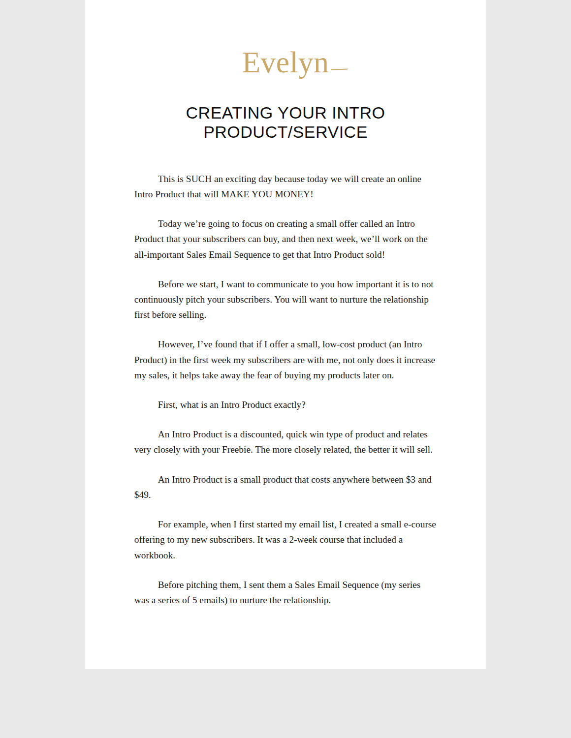Evelyn
CREATING YOUR INTRO PRODUCT/SERVICE
This is SUCH an exciting day because today we will create an online Intro Product that will MAKE YOU MONEY!
Today we’re going to focus on creating a small offer called an Intro Product that your subscribers can buy, and then next week, we’ll work on the all-important Sales Email Sequence to get that Intro Product sold!
Before we start, I want to communicate to you how important it is to not continuously pitch your subscribers. You will want to nurture the relationship first before selling.
However, I’ve found that if I offer a small, low-cost product (an Intro Product) in the first week my subscribers are with me, not only does it increase my sales, it helps take away the fear of buying my products later on.
First, what is an Intro Product exactly?
An Intro Product is a discounted, quick win type of product and relates very closely with your Freebie. The more closely related, the better it will sell.
An Intro Product is a small product that costs anywhere between $3 and $49.
For example, when I first started my email list, I created a small e-course offering to my new subscribers. It was a 2-week course that included a workbook.
Before pitching them, I sent them a Sales Email Sequence (my series was a series of 5 emails) to nurture the relationship.